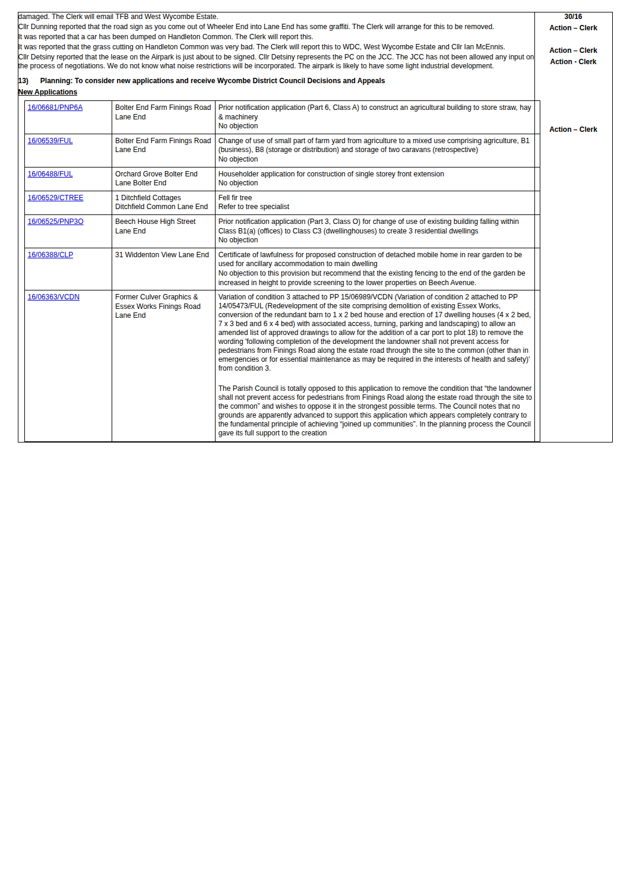| damaged. The Clerk will email TFB and West Wycombe Estate. Cllr Dunning reported that the road sign as you come out of Wheeler End into Lane End has some graffiti. The Clerk will arrange for this to be removed. It was reported that a car has been dumped on Handleton Common. The Clerk will report this. It was reported that the grass cutting on Handleton Common was very bad. The Clerk will report this to WDC, West Wycombe Estate and Cllr Ian McEnnis. Cllr Detsiny reported that the lease on the Airpark is just about to be signed. Cllr Detsiny represents the PC on the JCC. The JCC has not been allowed any input on the process of negotiations. We do not know what noise restrictions will be incorporated. The airpark is likely to have some light industrial development. 13) Planning: To consider new applications and receive Wycombe District Council Decisions and Appeals New Applications / 16/06681/PNP6A / Bolter End Farm Finings Road Lane End / Prior notification application (Part 6, Class A) to construct an agricultural building to store straw, hay & machinery No objection / / 16/06539/FUL / Bolter End Farm Finings Road Lane End / Change of use of small part of farm yard from agriculture to a mixed use comprising agriculture, B1 (business), B8 (storage or distribution) and storage of two caravans (retrospective) No objection / / 16/06488/FUL / Orchard Grove Bolter End Lane Bolter End / Householder application for construction of single storey front extension No objection / / 16/06529/CTREE / 1 Ditchfield Cottages Ditchfield Common Lane End / Fell fir tree Refer to tree specialist / / 16/06525/PNP3O / Beech House High Street Lane End / Prior notification application (Part 3, Class O) for change of use of existing building falling within Class B1(a) (offices) to Class C3 (dwellinghouses) to create 3 residential dwellings No objection / / 16/06388/CLP / 31 Widdenton View Lane End / Certificate of lawfulness for proposed construction of detached mobile home in rear garden to be used for ancillary accommodation to main dwelling No objection to this provision but recommend that the existing fencing to the end of the garden be increased in height to provide screening to the lower properties on Beech Avenue. / / 16/06363/VCDN / Former Culver Graphics & Essex Works Finings Road Lane End / Variation of condition 3 attached to PP 15/06989/VCDN (Variation of condition 2 attached to PP 14/05473/FUL (Redevelopment of the site comprising demolition of existing Essex Works, conversion of the redundant barn to 1 x 2 bed house and erection of 17 dwelling houses (4 x 2 bed, 7 x 3 bed and 6 x 4 bed) with associated access, turning, parking and landscaping) to allow an amended list of approved drawings to allow for the addition of a car port to plot 18) to remove the wording 'following completion of the development the landowner shall not prevent access for pedestrians from Finings Road along the estate road through the site to the common (other than in emergencies or for essential maintenance as may be required in the interests of health and safety)' from condition 3. The Parish Council is totally opposed to this application to remove the condition that “the landowner shall not prevent access for pedestrians from Finings Road along the estate road through the site to the common” and wishes to oppose it in the strongest possible terms. The Council notes that no grounds are apparently advanced to support this application which appears completely contrary to the fundamental principle of achieving “joined up communities”. In the planning process the Council gave its full support to the creation / | 30/16 Action – Clerk Action – Clerk Action - Clerk Action – Clerk |